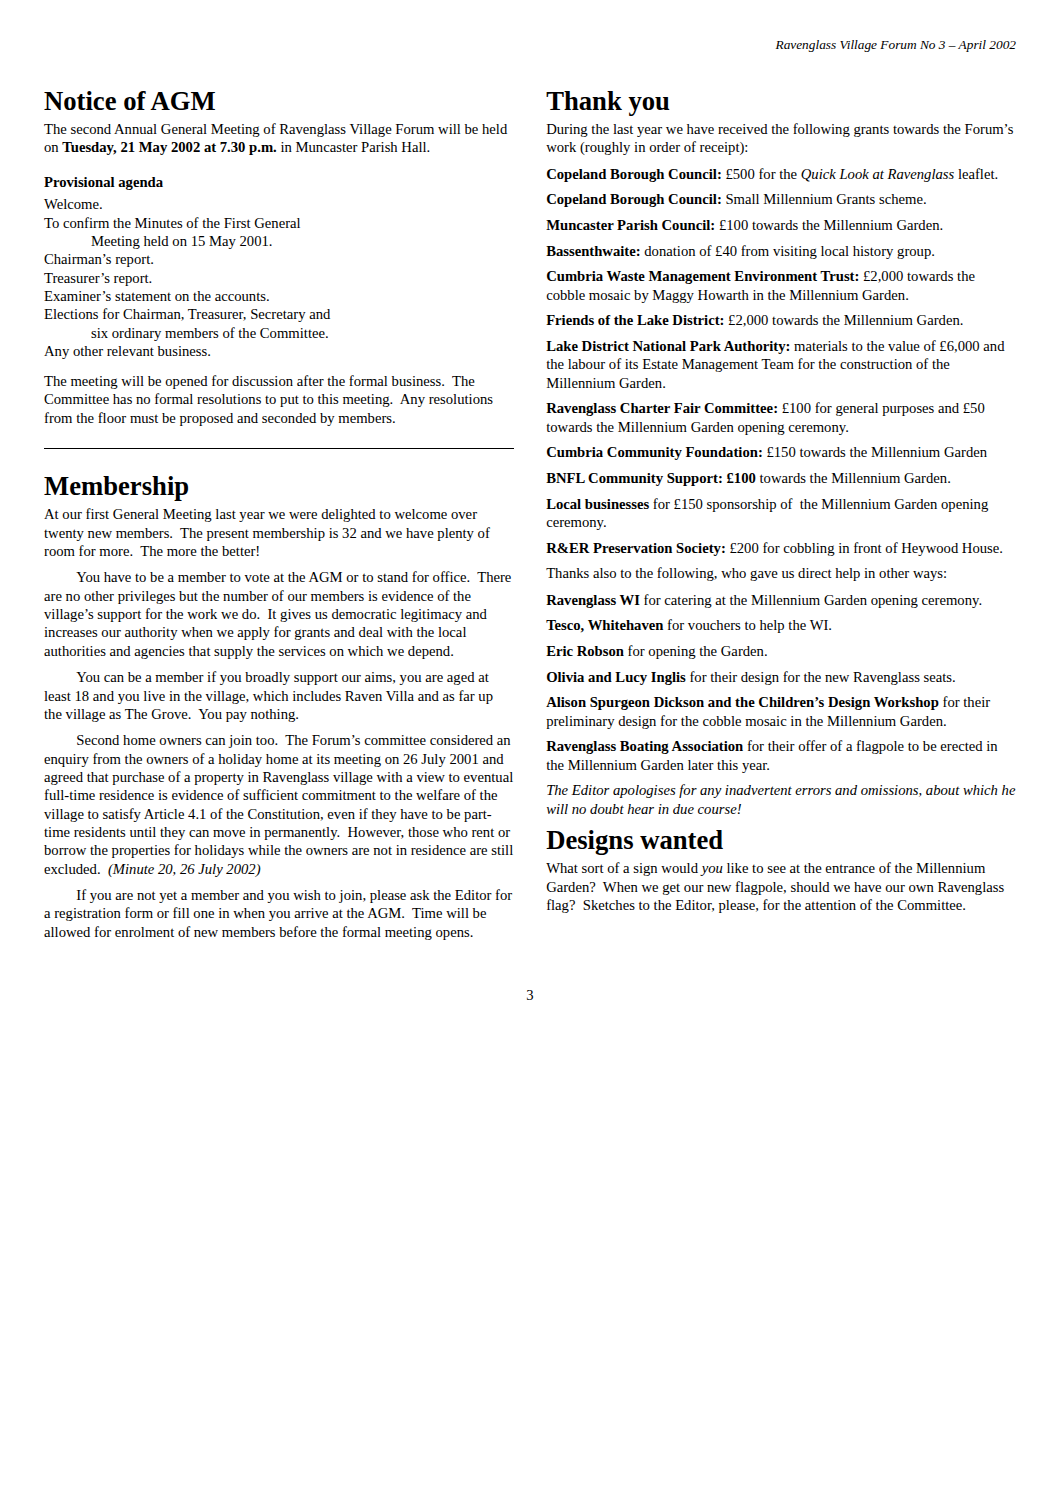Ravenglass Village Forum No 3 – April 2002
Notice of AGM
The second Annual General Meeting of Ravenglass Village Forum will be held on Tuesday, 21 May 2002 at 7.30 p.m. in Muncaster Parish Hall.
Provisional agenda
Welcome.
To confirm the Minutes of the First General
Meeting held on 15 May 2001.
Chairman’s report.
Treasurer’s report.
Examiner’s statement on the accounts.
Elections for Chairman, Treasurer, Secretary and
six ordinary members of the Committee.
Any other relevant business.
The meeting will be opened for discussion after the formal business. The Committee has no formal resolutions to put to this meeting. Any resolutions from the floor must be proposed and seconded by members.
Membership
At our first General Meeting last year we were delighted to welcome over twenty new members. The present membership is 32 and we have plenty of room for more. The more the better!
You have to be a member to vote at the AGM or to stand for office. There are no other privileges but the number of our members is evidence of the village’s support for the work we do. It gives us democratic legitimacy and increases our authority when we apply for grants and deal with the local authorities and agencies that supply the services on which we depend.
You can be a member if you broadly support our aims, you are aged at least 18 and you live in the village, which includes Raven Villa and as far up the village as The Grove. You pay nothing.
Second home owners can join too. The Forum’s committee considered an enquiry from the owners of a holiday home at its meeting on 26 July 2001 and agreed that purchase of a property in Ravenglass village with a view to eventual full-time residence is evidence of sufficient commitment to the welfare of the village to satisfy Article 4.1 of the Constitution, even if they have to be part-time residents until they can move in permanently. However, those who rent or borrow the properties for holidays while the owners are not in residence are still excluded. (Minute 20, 26 July 2002)
If you are not yet a member and you wish to join, please ask the Editor for a registration form or fill one in when you arrive at the AGM. Time will be allowed for enrolment of new members before the formal meeting opens.
Thank you
During the last year we have received the following grants towards the Forum’s work (roughly in order of receipt):
Copeland Borough Council: £500 for the Quick Look at Ravenglass leaflet.
Copeland Borough Council: Small Millennium Grants scheme.
Muncaster Parish Council: £100 towards the Millennium Garden.
Bassenthwaite: donation of £40 from visiting local history group.
Cumbria Waste Management Environment Trust: £2,000 towards the cobble mosaic by Maggy Howarth in the Millennium Garden.
Friends of the Lake District: £2,000 towards the Millennium Garden.
Lake District National Park Authority: materials to the value of £6,000 and the labour of its Estate Management Team for the construction of the Millennium Garden.
Ravenglass Charter Fair Committee: £100 for general purposes and £50 towards the Millennium Garden opening ceremony.
Cumbria Community Foundation: £150 towards the Millennium Garden
BNFL Community Support: £100 towards the Millennium Garden.
Local businesses for £150 sponsorship of the Millennium Garden opening ceremony.
R&ER Preservation Society: £200 for cobbling in front of Heywood House.
Thanks also to the following, who gave us direct help in other ways:
Ravenglass WI for catering at the Millennium Garden opening ceremony.
Tesco, Whitehaven for vouchers to help the WI.
Eric Robson for opening the Garden.
Olivia and Lucy Inglis for their design for the new Ravenglass seats.
Alison Spurgeon Dickson and the Children’s Design Workshop for their preliminary design for the cobble mosaic in the Millennium Garden.
Ravenglass Boating Association for their offer of a flagpole to be erected in the Millennium Garden later this year.
The Editor apologises for any inadvertent errors and omissions, about which he will no doubt hear in due course!
Designs wanted
What sort of a sign would you like to see at the entrance of the Millennium Garden? When we get our new flagpole, should we have our own Ravenglass flag? Sketches to the Editor, please, for the attention of the Committee.
3